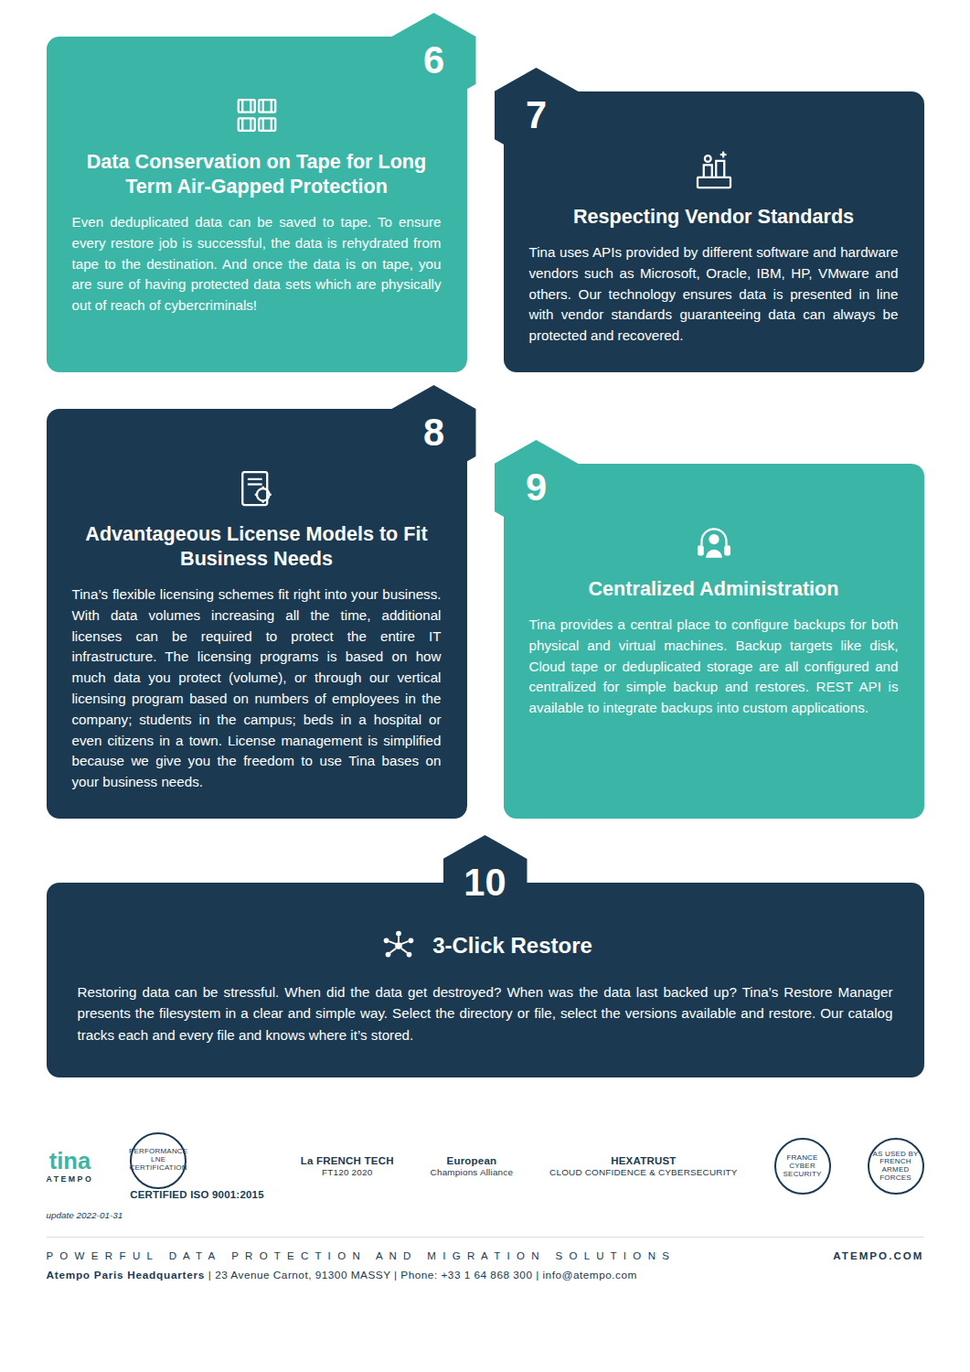6
Data Conservation on Tape for Long Term Air-Gapped Protection
Even deduplicated data can be saved to tape. To ensure every restore job is successful, the data is rehydrated from tape to the destination. And once the data is on tape, you are sure of having protected data sets which are physically out of reach of cybercriminals!
7
Respecting Vendor Standards
Tina uses APIs provided by different software and hardware vendors such as Microsoft, Oracle, IBM, HP, VMware and others. Our technology ensures data is presented in line with vendor standards guaranteeing data can always be protected and recovered.
8
Advantageous License Models to Fit Business Needs
Tina’s flexible licensing schemes fit right into your business. With data volumes increasing all the time, additional licenses can be required to protect the entire IT infrastructure. The licensing programs is based on how much data you protect (volume), or through our vertical licensing program based on numbers of employees in the company; students in the campus; beds in a hospital or even citizens in a town. License management is simplified because we give you the freedom to use Tina bases on your business needs.
9
Centralized Administration
Tina provides a central place to configure backups for both physical and virtual machines. Backup targets like disk, Cloud tape or deduplicated storage are all configured and centralized for simple backup and restores. REST API is available to integrate backups into custom applications.
10
3-Click Restore
Restoring data can be stressful. When did the data get destroyed? When was the data last backed up? Tina’s Restore Manager presents the filesystem in a clear and simple way. Select the directory or file, select the versions available and restore. Our catalog tracks each and every file and knows where it’s stored.
tinaATEMPO
PERFORMANCE
LNE
CERTIFICATION
CERTIFIED ISO 9001:2015
La FRENCH TECH FT120 2020
European Champions Alliance
HEXATRUST CLOUD CONFIDENCE & CYBERSECURITY
FRANCE
CYBER
SECURITY
AS USED BY FRENCH ARMED FORCES
update 2022-01-31
P O W E R F U L D A T A P R O T E C T I O N A N D M I G R A T I O N S O L U T I O N S ATEMPO.COM
Atempo Paris Headquarters | 23 Avenue Carnot, 91300 MASSY | Phone: +33 1 64 868 300 | info@atempo.com